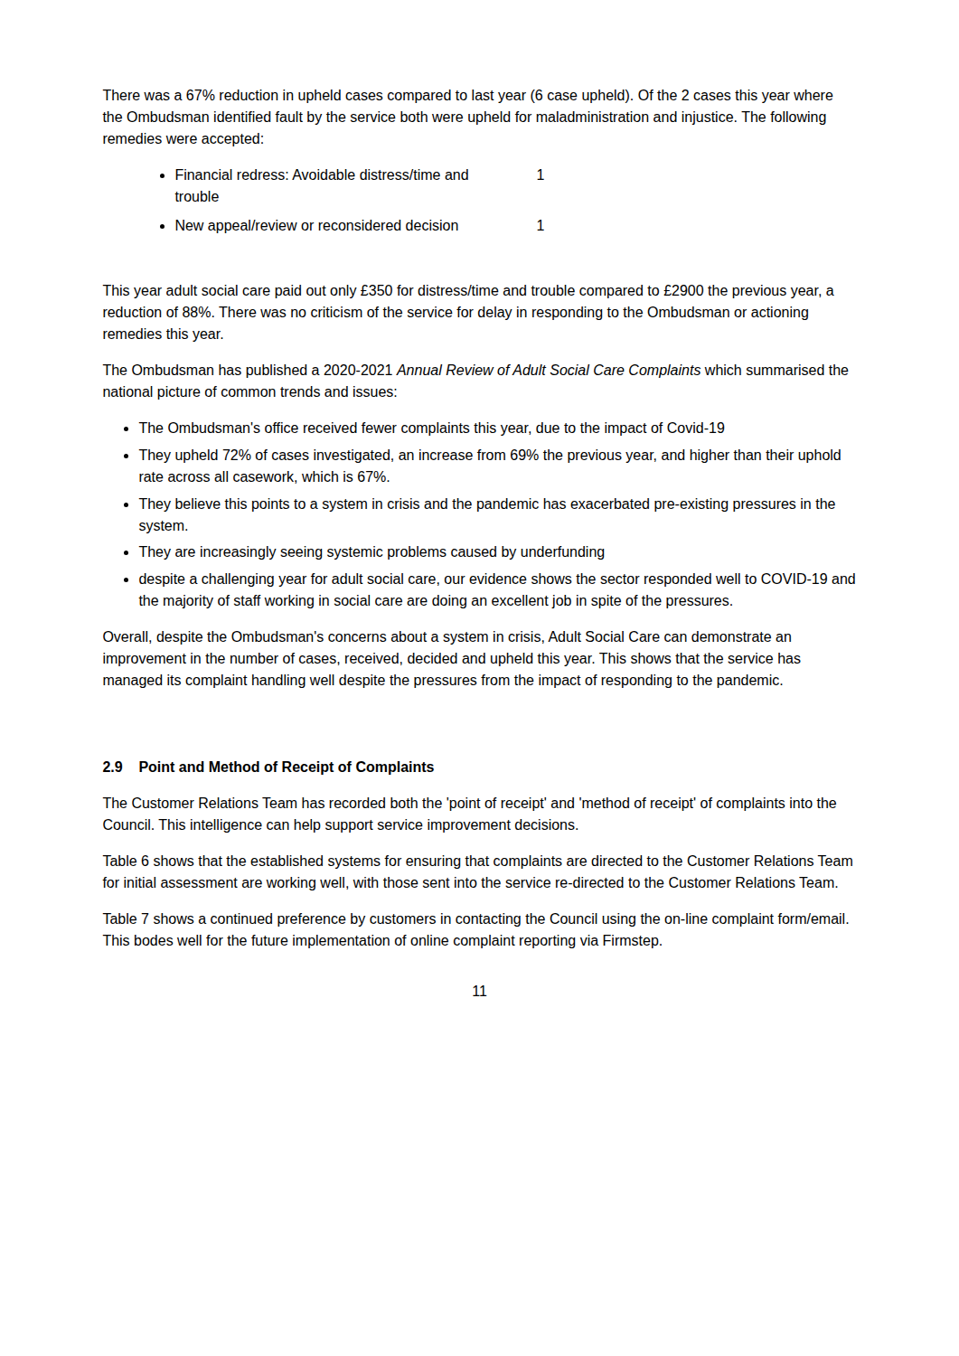There was a 67% reduction in upheld cases compared to last year (6 case upheld). Of the 2 cases this year where the Ombudsman identified fault by the service both were upheld for maladministration and injustice. The following remedies were accepted:
Financial redress: Avoidable distress/time and trouble 1
New appeal/review or reconsidered decision 1
This year adult social care paid out only £350 for distress/time and trouble compared to £2900 the previous year, a reduction of 88%. There was no criticism of the service for delay in responding to the Ombudsman or actioning remedies this year.
The Ombudsman has published a 2020-2021 Annual Review of Adult Social Care Complaints which summarised the national picture of common trends and issues:
The Ombudsman's office received fewer complaints this year, due to the impact of Covid-19
They upheld 72% of cases investigated, an increase from 69% the previous year, and higher than their uphold rate across all casework, which is 67%.
They believe this points to a system in crisis and the pandemic has exacerbated pre-existing pressures in the system.
They are increasingly seeing systemic problems caused by underfunding
despite a challenging year for adult social care, our evidence shows the sector responded well to COVID-19 and the majority of staff working in social care are doing an excellent job in spite of the pressures.
Overall, despite the Ombudsman's concerns about a system in crisis, Adult Social Care can demonstrate an improvement in the number of cases, received, decided and upheld this year. This shows that the service has managed its complaint handling well despite the pressures from the impact of responding to the pandemic.
2.9 Point and Method of Receipt of Complaints
The Customer Relations Team has recorded both the 'point of receipt' and 'method of receipt' of complaints into the Council. This intelligence can help support service improvement decisions.
Table 6 shows that the established systems for ensuring that complaints are directed to the Customer Relations Team for initial assessment are working well, with those sent into the service re-directed to the Customer Relations Team.
Table 7 shows a continued preference by customers in contacting the Council using the on-line complaint form/email. This bodes well for the future implementation of online complaint reporting via Firmstep.
11